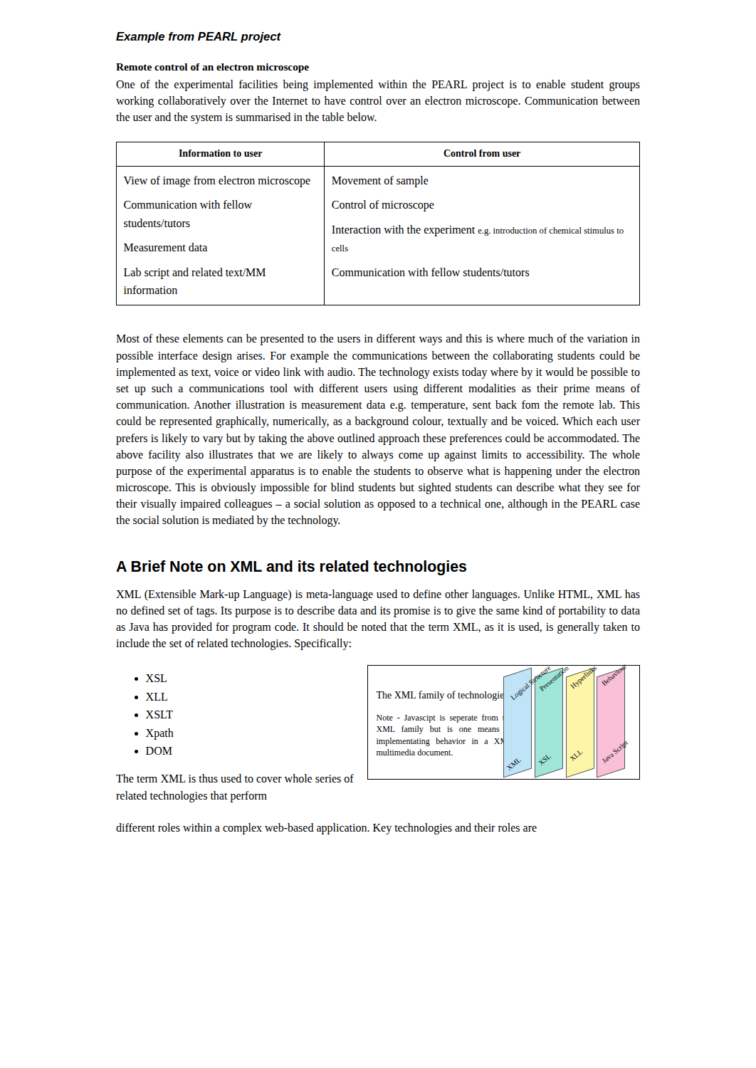Example from PEARL project
Remote control of an electron microscope
One of the experimental facilities being implemented within the PEARL project is to enable student groups working collaboratively over the Internet to have control over an electron microscope. Communication between the user and the system is summarised in the table below.
| Information to user | Control from user |
| --- | --- |
| View of image from electron microscope Communication with fellow students/tutors Measurement data Lab script and related text/MM information | Movement of sample Control of microscope Interaction with the experiment e.g. introduction of chemical stimulus to cells Communication with fellow students/tutors |
Most of these elements can be presented to the users in different ways and this is where much of the variation in possible interface design arises. For example the communications between the collaborating students could be implemented as text, voice or video link with audio. The technology exists today where by it would be possible to set up such a communications tool with different users using different modalities as their prime means of communication. Another illustration is measurement data e.g. temperature, sent back fom the remote lab. This could be represented graphically, numerically, as a background colour, textually and be voiced. Which each user prefers is likely to vary but by taking the above outlined approach these preferences could be accommodated. The above facility also illustrates that we are likely to always come up against limits to accessibility. The whole purpose of the experimental apparatus is to enable the students to observe what is happening under the electron microscope. This is obviously impossible for blind students but sighted students can describe what they see for their visually impaired colleagues – a social solution as opposed to a technical one, although in the PEARL case the social solution is mediated by the technology.
A Brief Note on XML and its related technologies
XML (Extensible Mark-up Language) is meta-language used to define other languages. Unlike HTML, XML has no defined set of tags. Its purpose is to describe data and its promise is to give the same kind of portability to data as Java has provided for program code. It should be noted that the term XML, as it is used, is generally taken to include the set of related technologies. Specifically:
Logical Structure Presentation Hyperlinks Behaviour XML XSL XLL Java Script
The XML family of technologies
Note - Javascipt is seperate from the XML family but is one means of implementating behavior in a XML multimedia document.
XSL
XLL
XSLT
Xpath
DOM
The term XML is thus used to cover whole series of related technologies that perform
different roles within a complex web-based application. Key technologies and their roles are